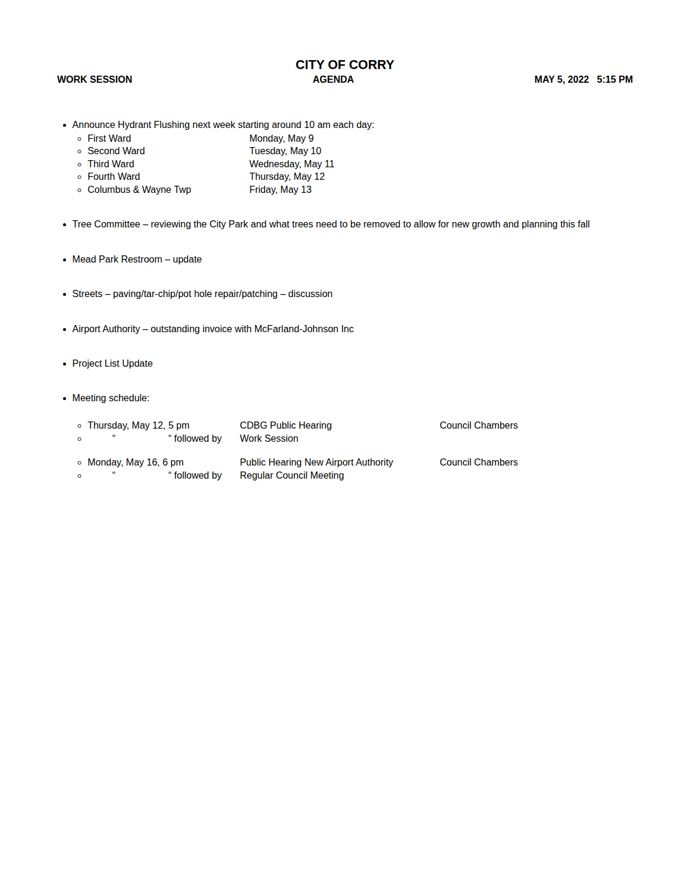CITY OF CORRY
WORK SESSION AGENDA MAY 5, 2022 5:15 PM
Announce Hydrant Flushing next week starting around 10 am each day:
First Ward Monday, May 9
Second Ward Tuesday, May 10
Third Ward Wednesday, May 11
Fourth Ward Thursday, May 12
Columbus & Wayne Twp Friday, May 13
Tree Committee – reviewing the City Park and what trees need to be removed to allow for new growth and planning this fall
Mead Park Restroom – update
Streets – paving/tar-chip/pot hole repair/patching – discussion
Airport Authority – outstanding invoice with McFarland-Johnson Inc
Project List Update
Meeting schedule:
Thursday, May 12, 5 pm CDBG Public Hearing Council Chambers
“ “ followed by Work Session
Monday, May 16, 6 pm Public Hearing New Airport Authority Council Chambers
“ “ followed by Regular Council Meeting